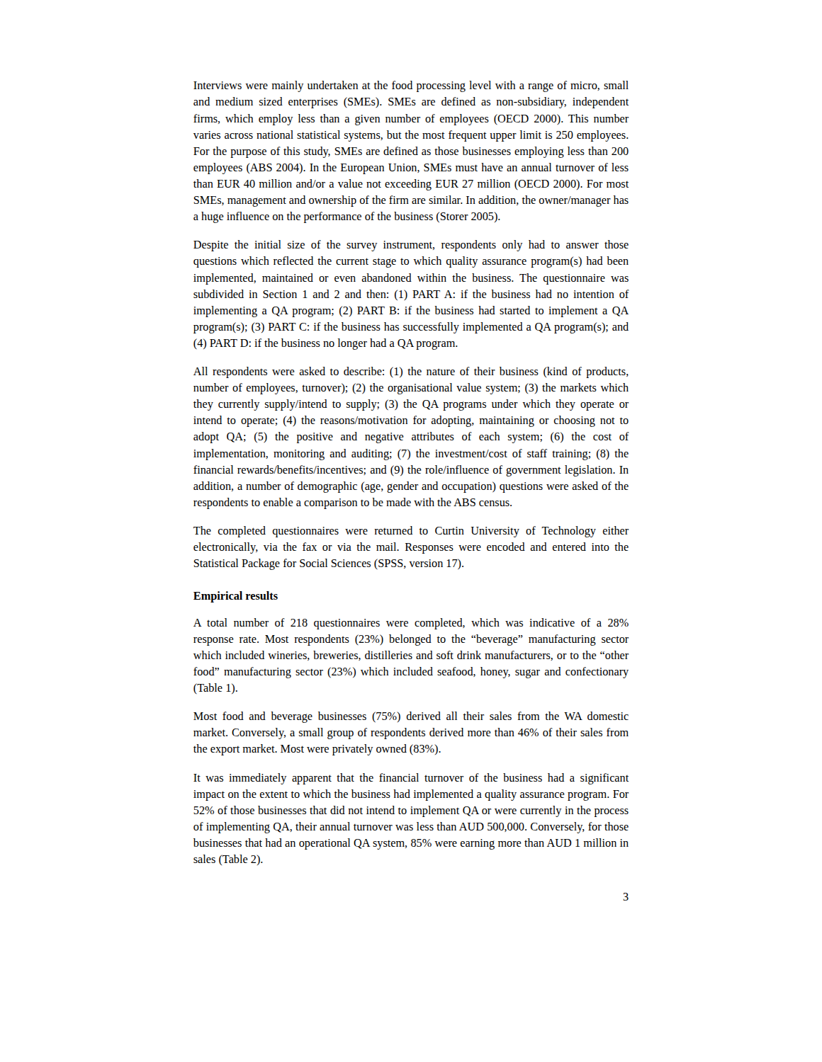Interviews were mainly undertaken at the food processing level with a range of micro, small and medium sized enterprises (SMEs). SMEs are defined as non-subsidiary, independent firms, which employ less than a given number of employees (OECD 2000). This number varies across national statistical systems, but the most frequent upper limit is 250 employees. For the purpose of this study, SMEs are defined as those businesses employing less than 200 employees (ABS 2004). In the European Union, SMEs must have an annual turnover of less than EUR 40 million and/or a value not exceeding EUR 27 million (OECD 2000). For most SMEs, management and ownership of the firm are similar. In addition, the owner/manager has a huge influence on the performance of the business (Storer 2005).
Despite the initial size of the survey instrument, respondents only had to answer those questions which reflected the current stage to which quality assurance program(s) had been implemented, maintained or even abandoned within the business. The questionnaire was subdivided in Section 1 and 2 and then: (1) PART A: if the business had no intention of implementing a QA program; (2) PART B: if the business had started to implement a QA program(s); (3) PART C: if the business has successfully implemented a QA program(s); and (4) PART D: if the business no longer had a QA program.
All respondents were asked to describe: (1) the nature of their business (kind of products, number of employees, turnover); (2) the organisational value system; (3) the markets which they currently supply/intend to supply; (3) the QA programs under which they operate or intend to operate; (4) the reasons/motivation for adopting, maintaining or choosing not to adopt QA; (5) the positive and negative attributes of each system; (6) the cost of implementation, monitoring and auditing; (7) the investment/cost of staff training; (8) the financial rewards/benefits/incentives; and (9) the role/influence of government legislation. In addition, a number of demographic (age, gender and occupation) questions were asked of the respondents to enable a comparison to be made with the ABS census.
The completed questionnaires were returned to Curtin University of Technology either electronically, via the fax or via the mail. Responses were encoded and entered into the Statistical Package for Social Sciences (SPSS, version 17).
Empirical results
A total number of 218 questionnaires were completed, which was indicative of a 28% response rate. Most respondents (23%) belonged to the “beverage” manufacturing sector which included wineries, breweries, distilleries and soft drink manufacturers, or to the “other food” manufacturing sector (23%) which included seafood, honey, sugar and confectionary (Table 1).
Most food and beverage businesses (75%) derived all their sales from the WA domestic market. Conversely, a small group of respondents derived more than 46% of their sales from the export market. Most were privately owned (83%).
It was immediately apparent that the financial turnover of the business had a significant impact on the extent to which the business had implemented a quality assurance program. For 52% of those businesses that did not intend to implement QA or were currently in the process of implementing QA, their annual turnover was less than AUD 500,000. Conversely, for those businesses that had an operational QA system, 85% were earning more than AUD 1 million in sales (Table 2).
3